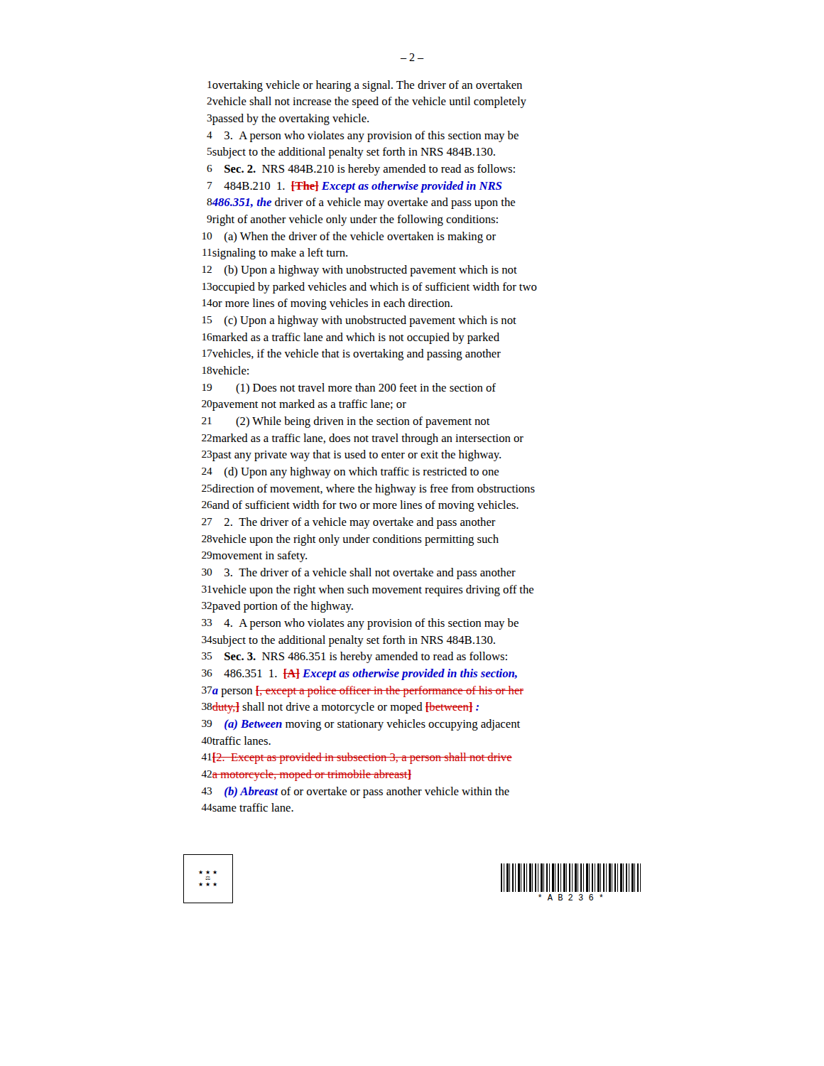– 2 –
| 1 | overtaking vehicle or hearing a signal. The driver of an overtaken |
| 2 | vehicle shall not increase the speed of the vehicle until completely |
| 3 | passed by the overtaking vehicle. |
| 4 | 3. A person who violates any provision of this section may be |
| 5 | subject to the additional penalty set forth in NRS 484B.130. |
| 6 | Sec. 2. NRS 484B.210 is hereby amended to read as follows: |
| 7 | 484B.210 1. [The] Except as otherwise provided in NRS |
| 8 | 486.351, the driver of a vehicle may overtake and pass upon the |
| 9 | right of another vehicle only under the following conditions: |
| 10 | (a) When the driver of the vehicle overtaken is making or |
| 11 | signaling to make a left turn. |
| 12 | (b) Upon a highway with unobstructed pavement which is not |
| 13 | occupied by parked vehicles and which is of sufficient width for two |
| 14 | or more lines of moving vehicles in each direction. |
| 15 | (c) Upon a highway with unobstructed pavement which is not |
| 16 | marked as a traffic lane and which is not occupied by parked |
| 17 | vehicles, if the vehicle that is overtaking and passing another |
| 18 | vehicle: |
| 19 | (1) Does not travel more than 200 feet in the section of |
| 20 | pavement not marked as a traffic lane; or |
| 21 | (2) While being driven in the section of pavement not |
| 22 | marked as a traffic lane, does not travel through an intersection or |
| 23 | past any private way that is used to enter or exit the highway. |
| 24 | (d) Upon any highway on which traffic is restricted to one |
| 25 | direction of movement, where the highway is free from obstructions |
| 26 | and of sufficient width for two or more lines of moving vehicles. |
| 27 | 2. The driver of a vehicle may overtake and pass another |
| 28 | vehicle upon the right only under conditions permitting such |
| 29 | movement in safety. |
| 30 | 3. The driver of a vehicle shall not overtake and pass another |
| 31 | vehicle upon the right when such movement requires driving off the |
| 32 | paved portion of the highway. |
| 33 | 4. A person who violates any provision of this section may be |
| 34 | subject to the additional penalty set forth in NRS 484B.130. |
| 35 | Sec. 3. NRS 486.351 is hereby amended to read as follows: |
| 36 | 486.351 1. [A] Except as otherwise provided in this section, |
| 37 | a person [ , except a police officer in the performance of his or her |
| 38 | duty, ] shall not drive a motorcycle or moped [ between ] : |
| 39 | (a) Between moving or stationary vehicles occupying adjacent |
| 40 | traffic lanes. |
| 41 | [ 2. Except as provided in subsection 3, a person shall not drive |
| 42 | a motorcycle, moped or trimobile abreast ] |
| 43 | (b) Abreast of or overtake or pass another vehicle within the |
| 44 | same traffic lane. |
★ ★ ★
⚖
★ ★ ★
* A B 2 3 6 *